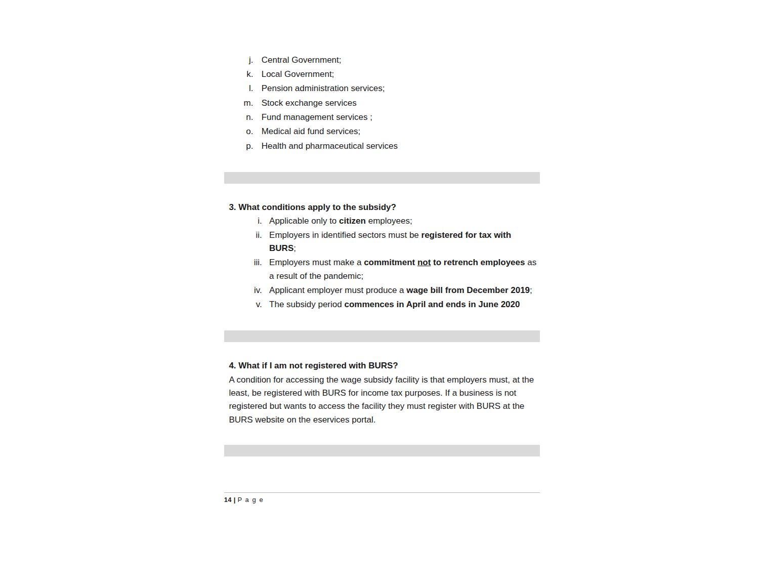Central Government;
Local Government;
Pension administration services;
Stock exchange services
Fund management services ;
Medical aid fund services;
Health and pharmaceutical services
3. What conditions apply to the subsidy?
Applicable only to citizen employees;
Employers in identified sectors must be registered for tax with BURS;
Employers must make a commitment not to retrench employees as a result of the pandemic;
Applicant employer must produce a wage bill from December 2019;
The subsidy period commences in April and ends in June 2020
4. What if I am not registered with BURS?
A condition for accessing the wage subsidy facility is that employers must, at the least, be registered with BURS for income tax purposes. If a business is not registered but wants to access the facility they must register with BURS at the BURS website on the eservices portal.
14 | P a g e